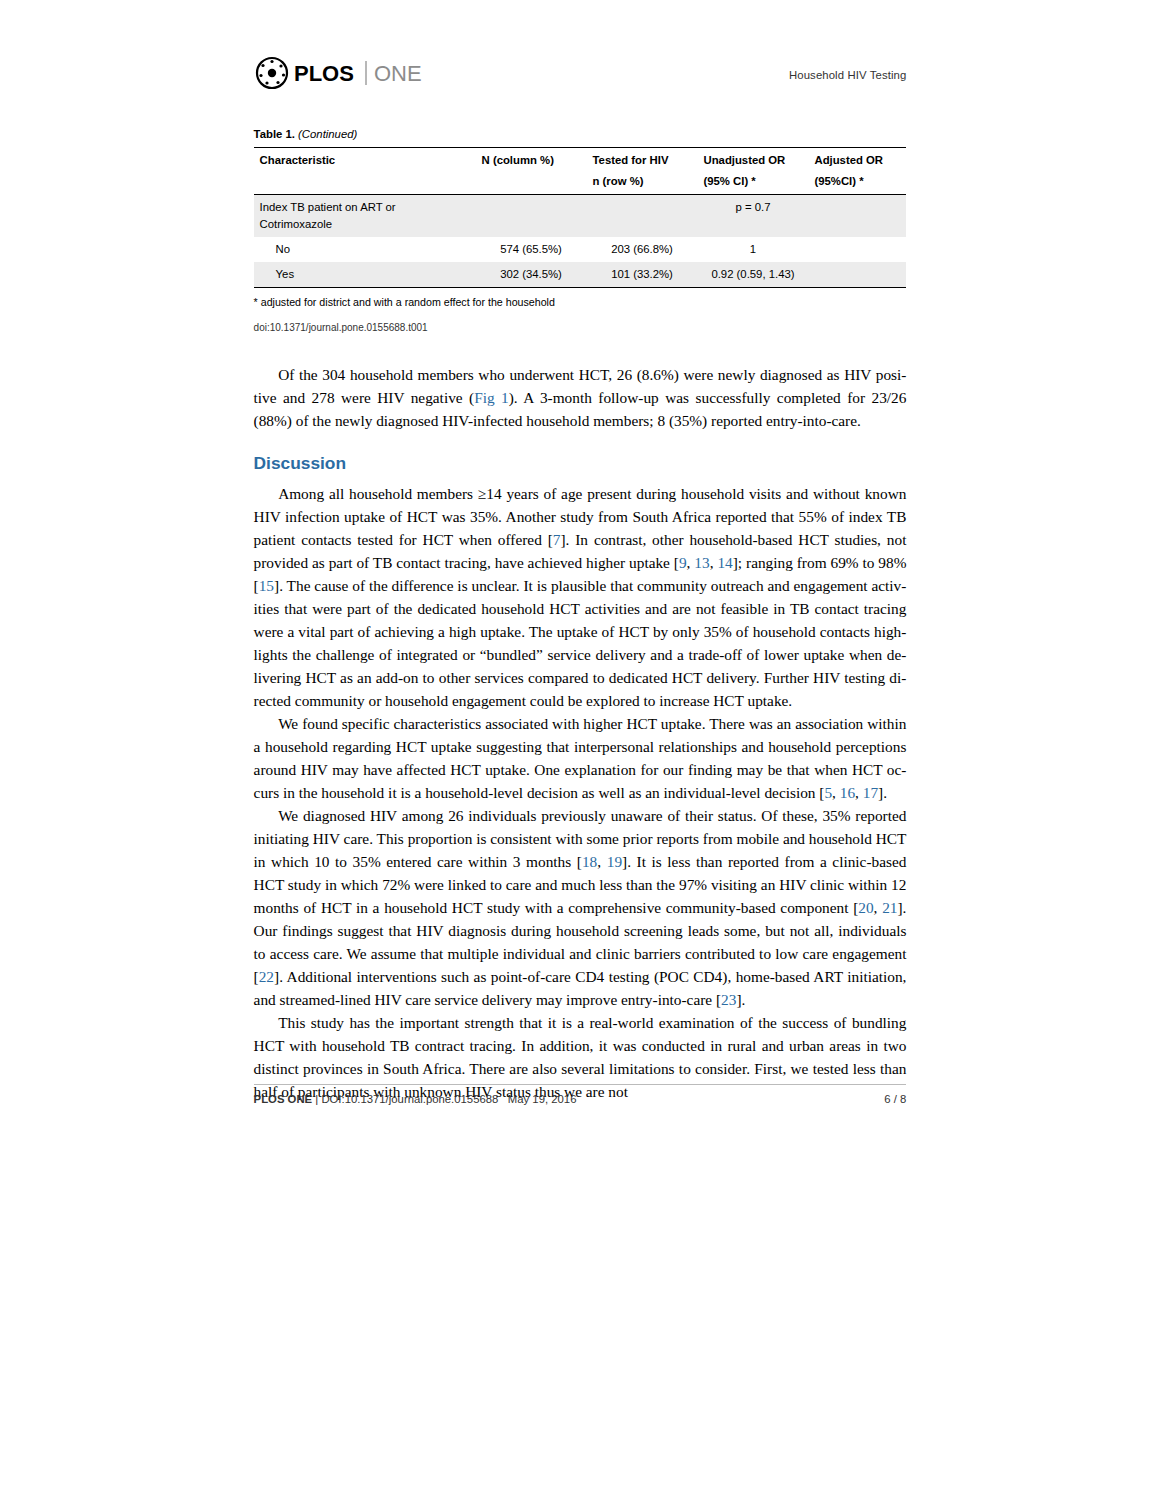PLOS ONE
Household HIV Testing
Table 1. (Continued)
| Characteristic | N (column %) | Tested for HIV | Unadjusted OR | Adjusted OR |
| --- | --- | --- | --- | --- |
| | | n (row %) | (95% CI) * | (95%CI) * |
| Index TB patient on ART or Cotrimoxazole | | | p = 0.7 | |
| No | 574 (65.5%) | 203 (66.8%) | 1 | |
| Yes | 302 (34.5%) | 101 (33.2%) | 0.92 (0.59, 1.43) | |
* adjusted for district and with a random effect for the household
doi:10.1371/journal.pone.0155688.t001
Of the 304 household members who underwent HCT, 26 (8.6%) were newly diagnosed as HIV positive and 278 were HIV negative (Fig 1). A 3-month follow-up was successfully completed for 23/26 (88%) of the newly diagnosed HIV-infected household members; 8 (35%) reported entry-into-care.
Discussion
Among all household members ≥14 years of age present during household visits and without known HIV infection uptake of HCT was 35%. Another study from South Africa reported that 55% of index TB patient contacts tested for HCT when offered [7]. In contrast, other household-based HCT studies, not provided as part of TB contact tracing, have achieved higher uptake [9, 13, 14]; ranging from 69% to 98% [15]. The cause of the difference is unclear. It is plausible that community outreach and engagement activities that were part of the dedicated household HCT activities and are not feasible in TB contact tracing were a vital part of achieving a high uptake. The uptake of HCT by only 35% of household contacts highlights the challenge of integrated or “bundled” service delivery and a trade-off of lower uptake when delivering HCT as an add-on to other services compared to dedicated HCT delivery. Further HIV testing directed community or household engagement could be explored to increase HCT uptake.
We found specific characteristics associated with higher HCT uptake. There was an association within a household regarding HCT uptake suggesting that interpersonal relationships and household perceptions around HIV may have affected HCT uptake. One explanation for our finding may be that when HCT occurs in the household it is a household-level decision as well as an individual-level decision [5, 16, 17].
We diagnosed HIV among 26 individuals previously unaware of their status. Of these, 35% reported initiating HIV care. This proportion is consistent with some prior reports from mobile and household HCT in which 10 to 35% entered care within 3 months [18, 19]. It is less than reported from a clinic-based HCT study in which 72% were linked to care and much less than the 97% visiting an HIV clinic within 12 months of HCT in a household HCT study with a comprehensive community-based component [20, 21]. Our findings suggest that HIV diagnosis during household screening leads some, but not all, individuals to access care. We assume that multiple individual and clinic barriers contributed to low care engagement [22]. Additional interventions such as point-of-care CD4 testing (POC CD4), home-based ART initiation, and streamed-lined HIV care service delivery may improve entry-into-care [23].
This study has the important strength that it is a real-world examination of the success of bundling HCT with household TB contract tracing. In addition, it was conducted in rural and urban areas in two distinct provinces in South Africa. There are also several limitations to consider. First, we tested less than half of participants with unknown HIV status thus we are not
PLOS ONE | DOI:10.1371/journal.pone.0155688 May 19, 2016
6 / 8